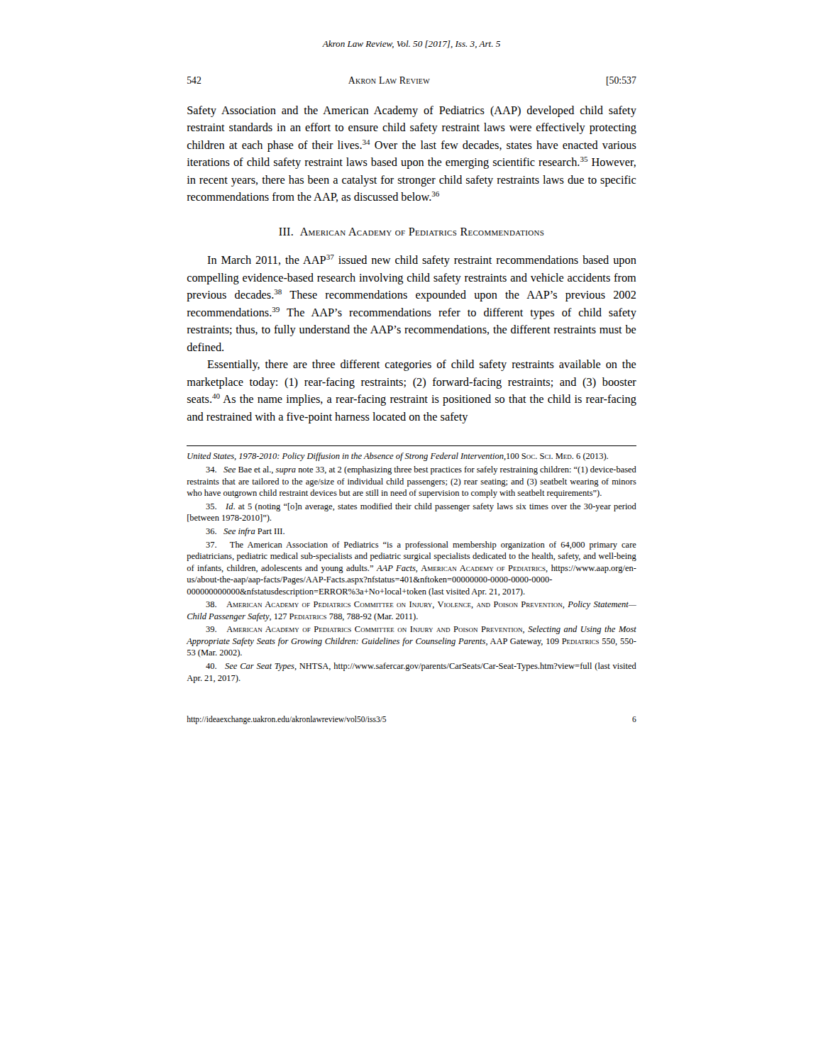Akron Law Review, Vol. 50 [2017], Iss. 3, Art. 5
542
Akron Law Review
[50:537
Safety Association and the American Academy of Pediatrics (AAP) developed child safety restraint standards in an effort to ensure child safety restraint laws were effectively protecting children at each phase of their lives.34 Over the last few decades, states have enacted various iterations of child safety restraint laws based upon the emerging scientific research.35 However, in recent years, there has been a catalyst for stronger child safety restraints laws due to specific recommendations from the AAP, as discussed below.36
III. American Academy of Pediatrics Recommendations
In March 2011, the AAP37 issued new child safety restraint recommendations based upon compelling evidence-based research involving child safety restraints and vehicle accidents from previous decades.38 These recommendations expounded upon the AAP’s previous 2002 recommendations.39 The AAP’s recommendations refer to different types of child safety restraints; thus, to fully understand the AAP’s recommendations, the different restraints must be defined.
Essentially, there are three different categories of child safety restraints available on the marketplace today: (1) rear-facing restraints; (2) forward-facing restraints; and (3) booster seats.40 As the name implies, a rear-facing restraint is positioned so that the child is rear-facing and restrained with a five-point harness located on the safety
United States, 1978-2010: Policy Diffusion in the Absence of Strong Federal Intervention, 100 Soc. Sci. Med. 6 (2013).
34. See Bae et al., supra note 33, at 2 (emphasizing three best practices for safely restraining children: “(1) device-based restraints that are tailored to the age/size of individual child passengers; (2) rear seating; and (3) seatbelt wearing of minors who have outgrown child restraint devices but are still in need of supervision to comply with seatbelt requirements”).
35. Id. at 5 (noting “[o]n average, states modified their child passenger safety laws six times over the 30-year period [between 1978-2010]”).
36. See infra Part III.
37. The American Association of Pediatrics “is a professional membership organization of 64,000 primary care pediatricians, pediatric medical sub-specialists and pediatric surgical specialists dedicated to the health, safety, and well-being of infants, children, adolescents and young adults.” AAP Facts, American Academy of Pediatrics, https://www.aap.org/en-us/about-the-aap/aap-facts/Pages/AAP-Facts.aspx?nfstatus=401&nftoken=00000000-0000-0000-0000-000000000000&nfstatusdescription=ERROR%3a+No+local+token (last visited Apr. 21, 2017).
38. American Academy of Pediatrics Committee on Injury, Violence, and Poison Prevention, Policy Statement—Child Passenger Safety, 127 Pediatrics 788, 788-92 (Mar. 2011).
39. American Academy of Pediatrics Committee on Injury and Poison Prevention, Selecting and Using the Most Appropriate Safety Seats for Growing Children: Guidelines for Counseling Parents, AAP Gateway, 109 Pediatrics 550, 550-53 (Mar. 2002).
40. See Car Seat Types, NHTSA, http://www.safercar.gov/parents/CarSeats/Car-Seat-Types.htm?view=full (last visited Apr. 21, 2017).
http://ideaexchange.uakron.edu/akronlawreview/vol50/iss3/5
6